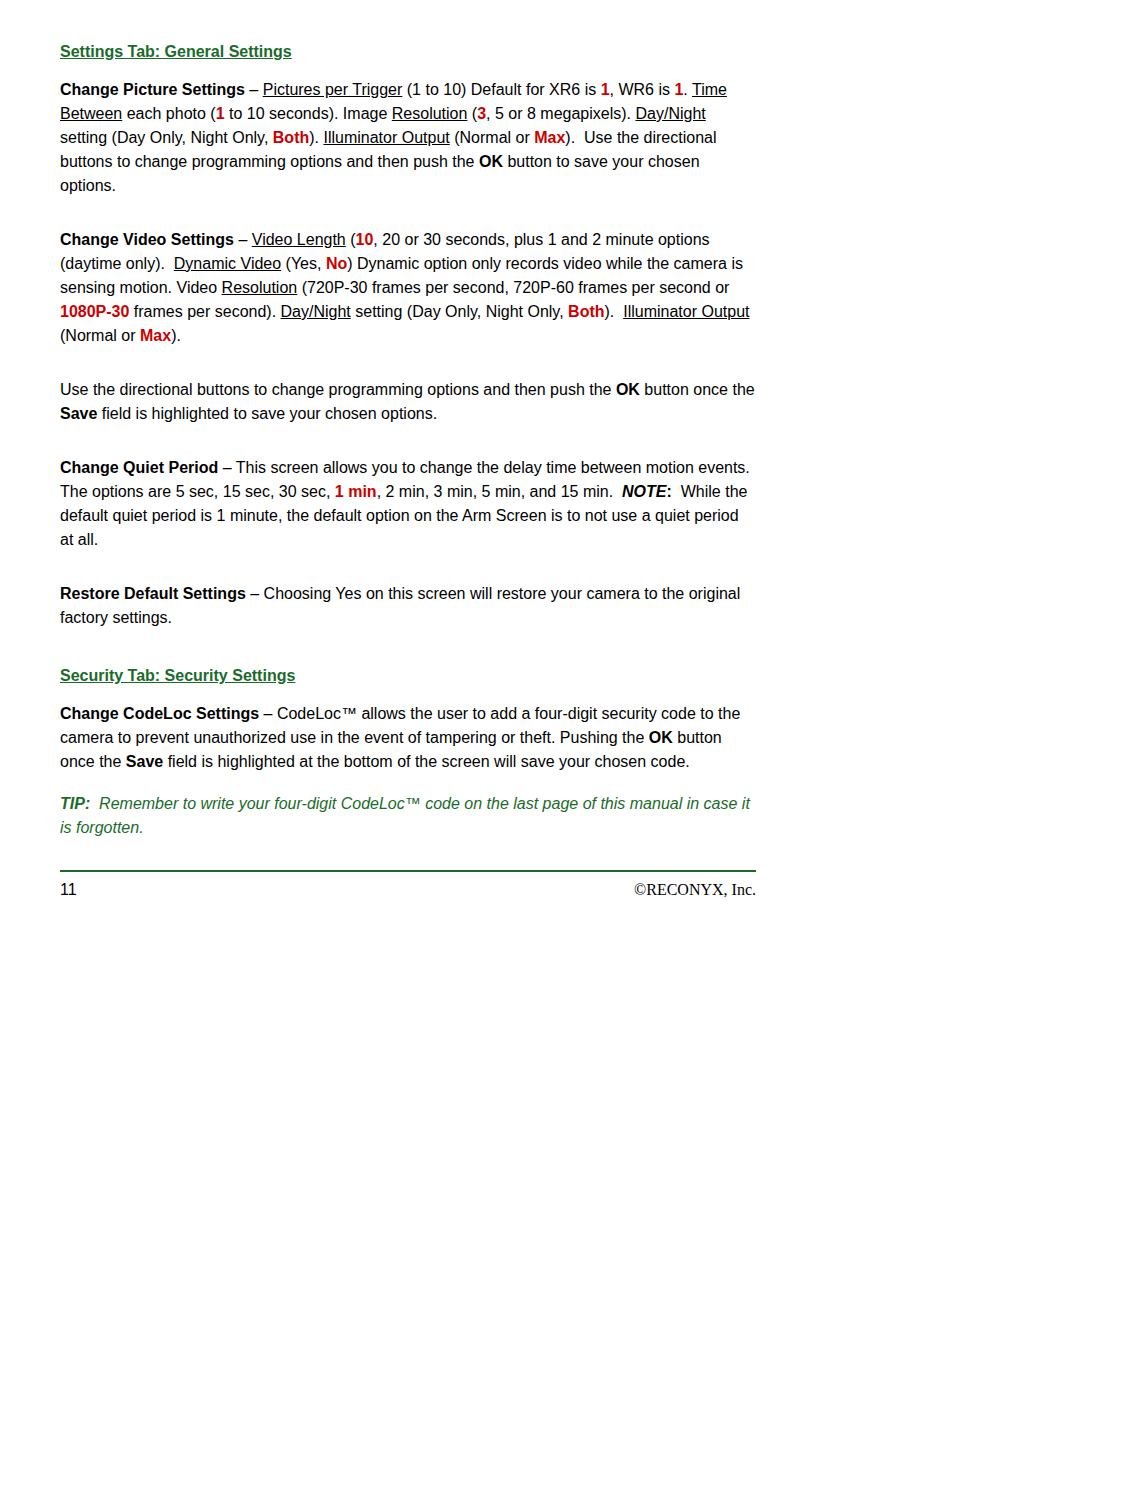Settings Tab: General Settings
Change Picture Settings – Pictures per Trigger (1 to 10) Default for XR6 is 1, WR6 is 1. Time Between each photo (1 to 10 seconds). Image Resolution (3, 5 or 8 megapixels). Day/Night setting (Day Only, Night Only, Both). Illuminator Output (Normal or Max). Use the directional buttons to change programming options and then push the OK button to save your chosen options.
Change Video Settings – Video Length (10, 20 or 30 seconds, plus 1 and 2 minute options (daytime only). Dynamic Video (Yes, No) Dynamic option only records video while the camera is sensing motion. Video Resolution (720P-30 frames per second, 720P-60 frames per second or 1080P-30 frames per second). Day/Night setting (Day Only, Night Only, Both). Illuminator Output (Normal or Max).
Use the directional buttons to change programming options and then push the OK button once the Save field is highlighted to save your chosen options.
Change Quiet Period – This screen allows you to change the delay time between motion events. The options are 5 sec, 15 sec, 30 sec, 1 min, 2 min, 3 min, 5 min, and 15 min. NOTE: While the default quiet period is 1 minute, the default option on the Arm Screen is to not use a quiet period at all.
Restore Default Settings – Choosing Yes on this screen will restore your camera to the original factory settings.
Security Tab: Security Settings
Change CodeLoc Settings – CodeLoc™ allows the user to add a four-digit security code to the camera to prevent unauthorized use in the event of tampering or theft. Pushing the OK button once the Save field is highlighted at the bottom of the screen will save your chosen code.
TIP: Remember to write your four-digit CodeLoc™ code on the last page of this manual in case it is forgotten.
11 ©RECONYX, Inc.